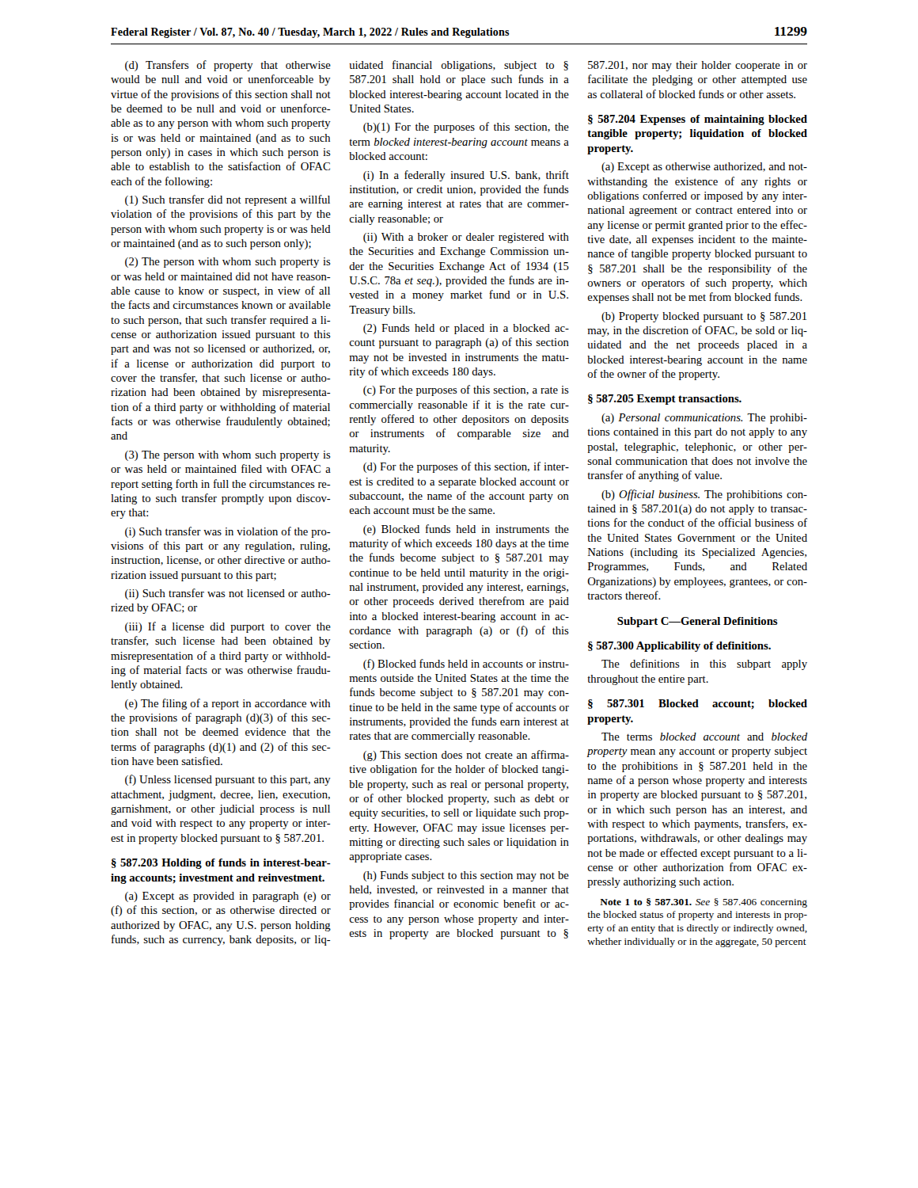Federal Register / Vol. 87, No. 40 / Tuesday, March 1, 2022 / Rules and Regulations 11299
(d) Transfers of property that otherwise would be null and void or unenforceable by virtue of the provisions of this section shall not be deemed to be null and void or unenforceable as to any person with whom such property is or was held or maintained (and as to such person only) in cases in which such person is able to establish to the satisfaction of OFAC each of the following:
(1) Such transfer did not represent a willful violation of the provisions of this part by the person with whom such property is or was held or maintained (and as to such person only);
(2) The person with whom such property is or was held or maintained did not have reasonable cause to know or suspect, in view of all the facts and circumstances known or available to such person, that such transfer required a license or authorization issued pursuant to this part and was not so licensed or authorized, or, if a license or authorization did purport to cover the transfer, that such license or authorization had been obtained by misrepresentation of a third party or withholding of material facts or was otherwise fraudulently obtained; and
(3) The person with whom such property is or was held or maintained filed with OFAC a report setting forth in full the circumstances relating to such transfer promptly upon discovery that:
(i) Such transfer was in violation of the provisions of this part or any regulation, ruling, instruction, license, or other directive or authorization issued pursuant to this part;
(ii) Such transfer was not licensed or authorized by OFAC; or
(iii) If a license did purport to cover the transfer, such license had been obtained by misrepresentation of a third party or withholding of material facts or was otherwise fraudulently obtained.
(e) The filing of a report in accordance with the provisions of paragraph (d)(3) of this section shall not be deemed evidence that the terms of paragraphs (d)(1) and (2) of this section have been satisfied.
(f) Unless licensed pursuant to this part, any attachment, judgment, decree, lien, execution, garnishment, or other judicial process is null and void with respect to any property or interest in property blocked pursuant to § 587.201.
§ 587.203 Holding of funds in interest-bearing accounts; investment and reinvestment.
(a) Except as provided in paragraph (e) or (f) of this section, or as otherwise directed or authorized by OFAC, any U.S. person holding funds, such as currency, bank deposits, or liquidated financial obligations, subject to § 587.201 shall hold or place such funds in a blocked interest-bearing account located in the United States.
(b)(1) For the purposes of this section, the term blocked interest-bearing account means a blocked account:
(i) In a federally insured U.S. bank, thrift institution, or credit union, provided the funds are earning interest at rates that are commercially reasonable; or
(ii) With a broker or dealer registered with the Securities and Exchange Commission under the Securities Exchange Act of 1934 (15 U.S.C. 78a et seq.), provided the funds are invested in a money market fund or in U.S. Treasury bills.
(2) Funds held or placed in a blocked account pursuant to paragraph (a) of this section may not be invested in instruments the maturity of which exceeds 180 days.
(c) For the purposes of this section, a rate is commercially reasonable if it is the rate currently offered to other depositors on deposits or instruments of comparable size and maturity.
(d) For the purposes of this section, if interest is credited to a separate blocked account or subaccount, the name of the account party on each account must be the same.
(e) Blocked funds held in instruments the maturity of which exceeds 180 days at the time the funds become subject to § 587.201 may continue to be held until maturity in the original instrument, provided any interest, earnings, or other proceeds derived therefrom are paid into a blocked interest-bearing account in accordance with paragraph (a) or (f) of this section.
(f) Blocked funds held in accounts or instruments outside the United States at the time the funds become subject to § 587.201 may continue to be held in the same type of accounts or instruments, provided the funds earn interest at rates that are commercially reasonable.
(g) This section does not create an affirmative obligation for the holder of blocked tangible property, such as real or personal property, or of other blocked property, such as debt or equity securities, to sell or liquidate such property. However, OFAC may issue licenses permitting or directing such sales or liquidation in appropriate cases.
(h) Funds subject to this section may not be held, invested, or reinvested in a manner that provides financial or economic benefit or access to any person whose property and interests in property are blocked pursuant to § 587.201, nor may their holder cooperate in or facilitate the pledging or other attempted use as collateral of blocked funds or other assets.
§ 587.204 Expenses of maintaining blocked tangible property; liquidation of blocked property.
(a) Except as otherwise authorized, and notwithstanding the existence of any rights or obligations conferred or imposed by any international agreement or contract entered into or any license or permit granted prior to the effective date, all expenses incident to the maintenance of tangible property blocked pursuant to § 587.201 shall be the responsibility of the owners or operators of such property, which expenses shall not be met from blocked funds.
(b) Property blocked pursuant to § 587.201 may, in the discretion of OFAC, be sold or liquidated and the net proceeds placed in a blocked interest-bearing account in the name of the owner of the property.
§ 587.205 Exempt transactions.
(a) Personal communications. The prohibitions contained in this part do not apply to any postal, telegraphic, telephonic, or other personal communication that does not involve the transfer of anything of value.
(b) Official business. The prohibitions contained in § 587.201(a) do not apply to transactions for the conduct of the official business of the United States Government or the United Nations (including its Specialized Agencies, Programmes, Funds, and Related Organizations) by employees, grantees, or contractors thereof.
Subpart C—General Definitions
§ 587.300 Applicability of definitions.
The definitions in this subpart apply throughout the entire part.
§ 587.301 Blocked account; blocked property.
The terms blocked account and blocked property mean any account or property subject to the prohibitions in § 587.201 held in the name of a person whose property and interests in property are blocked pursuant to § 587.201, or in which such person has an interest, and with respect to which payments, transfers, exportations, withdrawals, or other dealings may not be made or effected except pursuant to a license or other authorization from OFAC expressly authorizing such action.
Note 1 to § 587.301. See § 587.406 concerning the blocked status of property and interests in property of an entity that is directly or indirectly owned, whether individually or in the aggregate, 50 percent